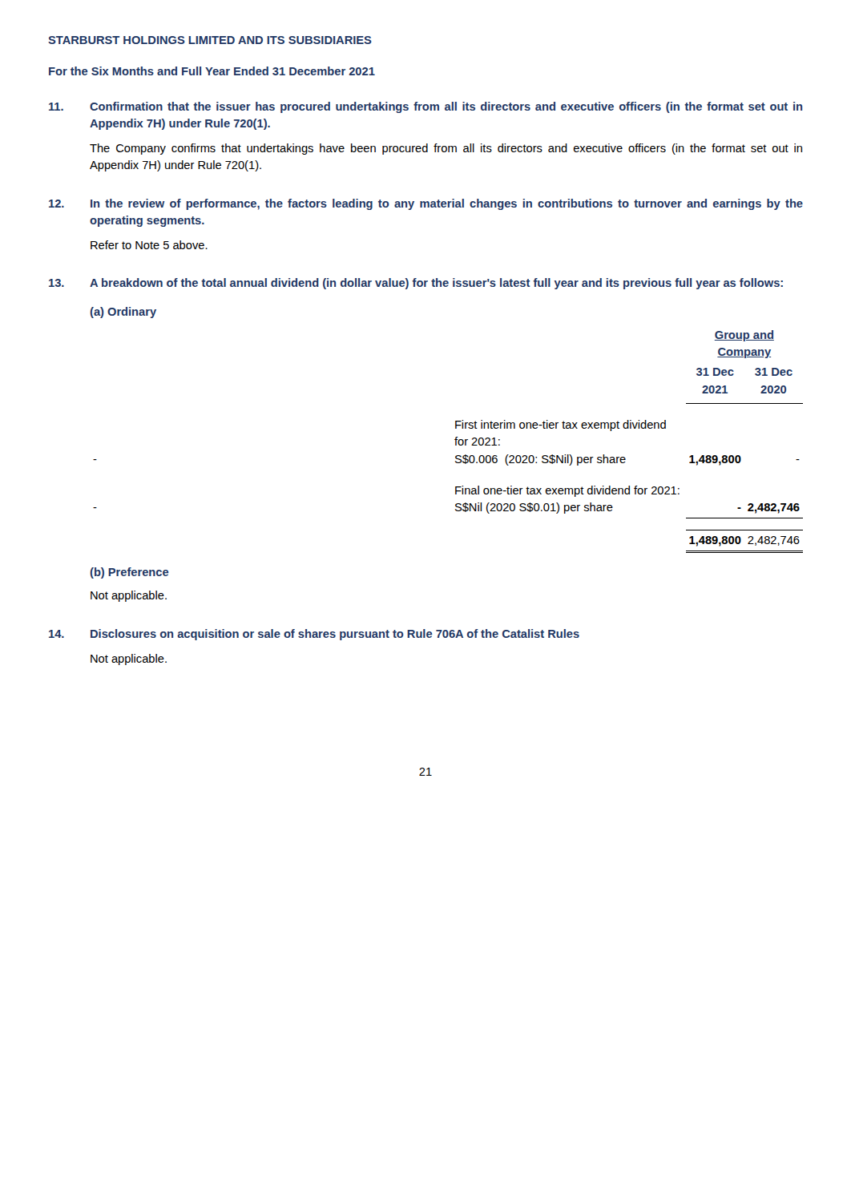STARBURST HOLDINGS LIMITED AND ITS SUBSIDIARIES
For the Six Months and Full Year Ended 31 December 2021
11.
Confirmation that the issuer has procured undertakings from all its directors and executive officers (in the format set out in Appendix 7H) under Rule 720(1).
The Company confirms that undertakings have been procured from all its directors and executive officers (in the format set out in Appendix 7H) under Rule 720(1).
12.
In the review of performance, the factors leading to any material changes in contributions to turnover and earnings by the operating segments.
Refer to Note 5 above.
13.
A breakdown of the total annual dividend (in dollar value) for the issuer's latest full year and its previous full year as follows:
(a) Ordinary
| | | Group and Company |
| | | 31 Dec 2021 | 31 Dec 2020 |
| - | First interim one-tier tax exempt dividend for 2021: S$0.006 (2020: S$Nil) per share | 1,489,800 | - |
| - | Final one-tier tax exempt dividend for 2021: S$Nil (2020 S$0.01) per share | - | 2,482,746 |
| | | 1,489,800 | 2,482,746 |
(b) Preference
Not applicable.
14.
Disclosures on acquisition or sale of shares pursuant to Rule 706A of the Catalist Rules
Not applicable.
21